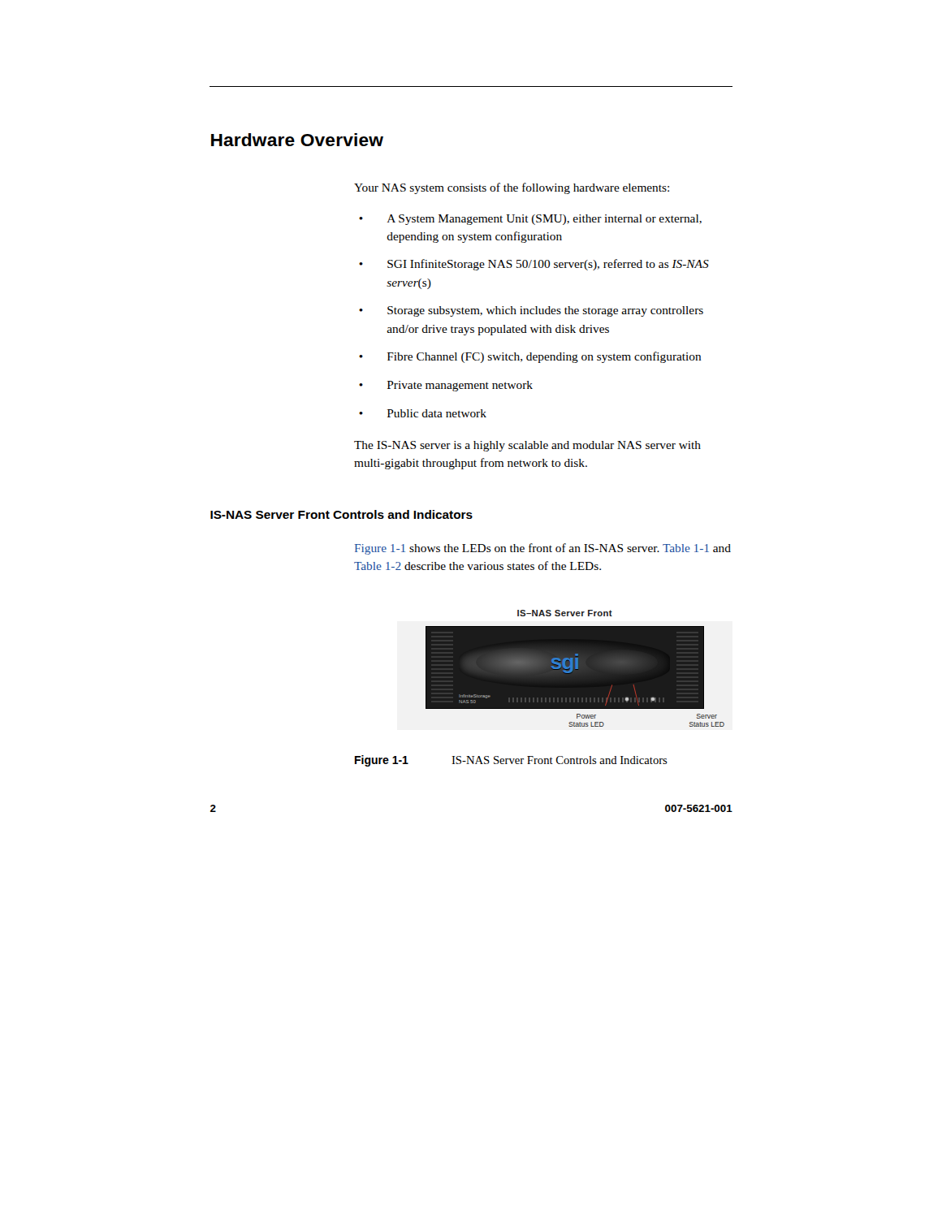Hardware Overview
Your NAS system consists of the following hardware elements:
A System Management Unit (SMU), either internal or external, depending on system configuration
SGI InfiniteStorage NAS 50/100 server(s), referred to as IS-NAS server(s)
Storage subsystem, which includes the storage array controllers and/or drive trays populated with disk drives
Fibre Channel (FC) switch, depending on system configuration
Private management network
Public data network
The IS-NAS server is a highly scalable and modular NAS server with multi-gigabit throughput from network to disk.
IS-NAS Server Front Controls and Indicators
Figure 1-1 shows the LEDs on the front of an IS-NAS server. Table 1-1 and Table 1-2 describe the various states of the LEDs.
IS–NAS Server Front
sgi
InfiniteStorage
NAS 50
Power
Status LED
Server
Status LED
Figure 1-1 IS-NAS Server Front Controls and Indicators
2 007-5621-001